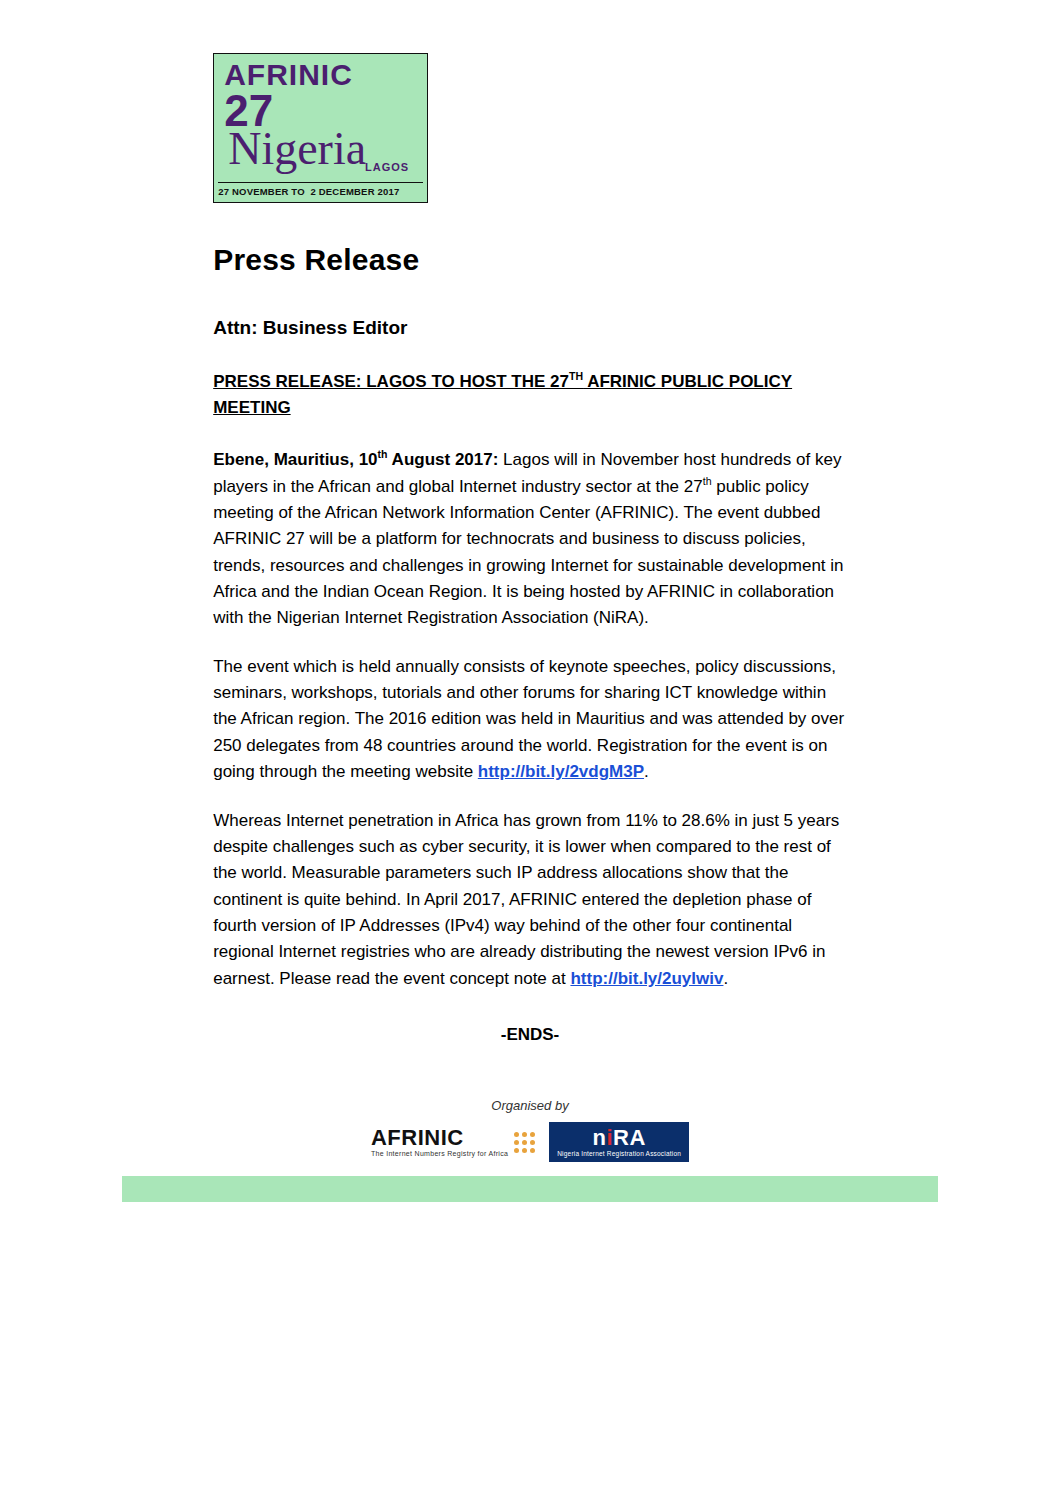AFRINIC
27
Nigeria
LAGOS
27 NOVEMBER TO 2 DECEMBER 2017
Press Release
Attn: Business Editor
PRESS RELEASE: LAGOS TO HOST THE 27TH AFRINIC PUBLIC POLICY MEETING
Ebene, Mauritius, 10th August 2017: Lagos will in November host hundreds of key players in the African and global Internet industry sector at the 27th public policy meeting of the African Network Information Center (AFRINIC). The event dubbed AFRINIC 27 will be a platform for technocrats and business to discuss policies, trends, resources and challenges in growing Internet for sustainable development in Africa and the Indian Ocean Region. It is being hosted by AFRINIC in collaboration with the Nigerian Internet Registration Association (NiRA).
The event which is held annually consists of keynote speeches, policy discussions, seminars, workshops, tutorials and other forums for sharing ICT knowledge within the African region. The 2016 edition was held in Mauritius and was attended by over 250 delegates from 48 countries around the world. Registration for the event is on going through the meeting website http://bit.ly/2vdgM3P.
Whereas Internet penetration in Africa has grown from 11% to 28.6% in just 5 years despite challenges such as cyber security, it is lower when compared to the rest of the world. Measurable parameters such IP address allocations show that the continent is quite behind. In April 2017, AFRINIC entered the depletion phase of fourth version of IP Addresses (IPv4) way behind of the other four continental regional Internet registries who are already distributing the newest version IPv6 in earnest. Please read the event concept note at http://bit.ly/2uylwiv.
-ENDS-
Organised by
AFRINIC The Internet Numbers Registry for Africa
ni RA
Nigeria Internet Registration Association